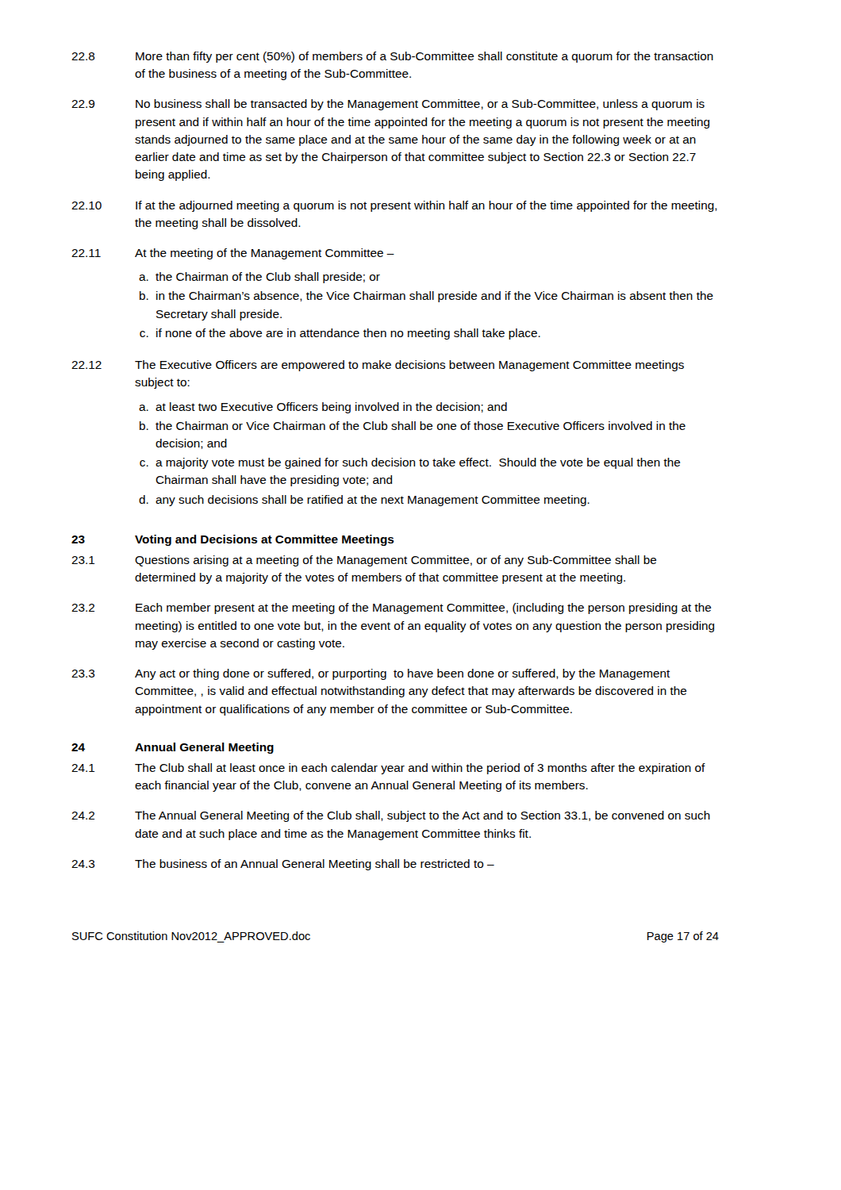22.8
More than fifty per cent (50%) of members of a Sub-Committee shall constitute a quorum for the transaction of the business of a meeting of the Sub-Committee.
22.9
No business shall be transacted by the Management Committee, or a Sub-Committee, unless a quorum is present and if within half an hour of the time appointed for the meeting a quorum is not present the meeting stands adjourned to the same place and at the same hour of the same day in the following week or at an earlier date and time as set by the Chairperson of that committee subject to Section 22.3 or Section 22.7 being applied.
22.10
If at the adjourned meeting a quorum is not present within half an hour of the time appointed for the meeting, the meeting shall be dissolved.
22.11
At the meeting of the Management Committee –
the Chairman of the Club shall preside; or
in the Chairman’s absence, the Vice Chairman shall preside and if the Vice Chairman is absent then the Secretary shall preside.
if none of the above are in attendance then no meeting shall take place.
22.12
The Executive Officers are empowered to make decisions between Management Committee meetings subject to:
at least two Executive Officers being involved in the decision; and
the Chairman or Vice Chairman of the Club shall be one of those Executive Officers involved in the decision; and
a majority vote must be gained for such decision to take effect. Should the vote be equal then the Chairman shall have the presiding vote; and
any such decisions shall be ratified at the next Management Committee meeting.
23 Voting and Decisions at Committee Meetings
23.1
Questions arising at a meeting of the Management Committee, or of any Sub-Committee shall be determined by a majority of the votes of members of that committee present at the meeting.
23.2
Each member present at the meeting of the Management Committee, (including the person presiding at the meeting) is entitled to one vote but, in the event of an equality of votes on any question the person presiding may exercise a second or casting vote.
23.3
Any act or thing done or suffered, or purporting to have been done or suffered, by the Management Committee, , is valid and effectual notwithstanding any defect that may afterwards be discovered in the appointment or qualifications of any member of the committee or Sub-Committee.
24 Annual General Meeting
24.1
The Club shall at least once in each calendar year and within the period of 3 months after the expiration of each financial year of the Club, convene an Annual General Meeting of its members.
24.2
The Annual General Meeting of the Club shall, subject to the Act and to Section 33.1, be convened on such date and at such place and time as the Management Committee thinks fit.
24.3
The business of an Annual General Meeting shall be restricted to –
SUFC Constitution Nov2012_APPROVED.doc Page 17 of 24